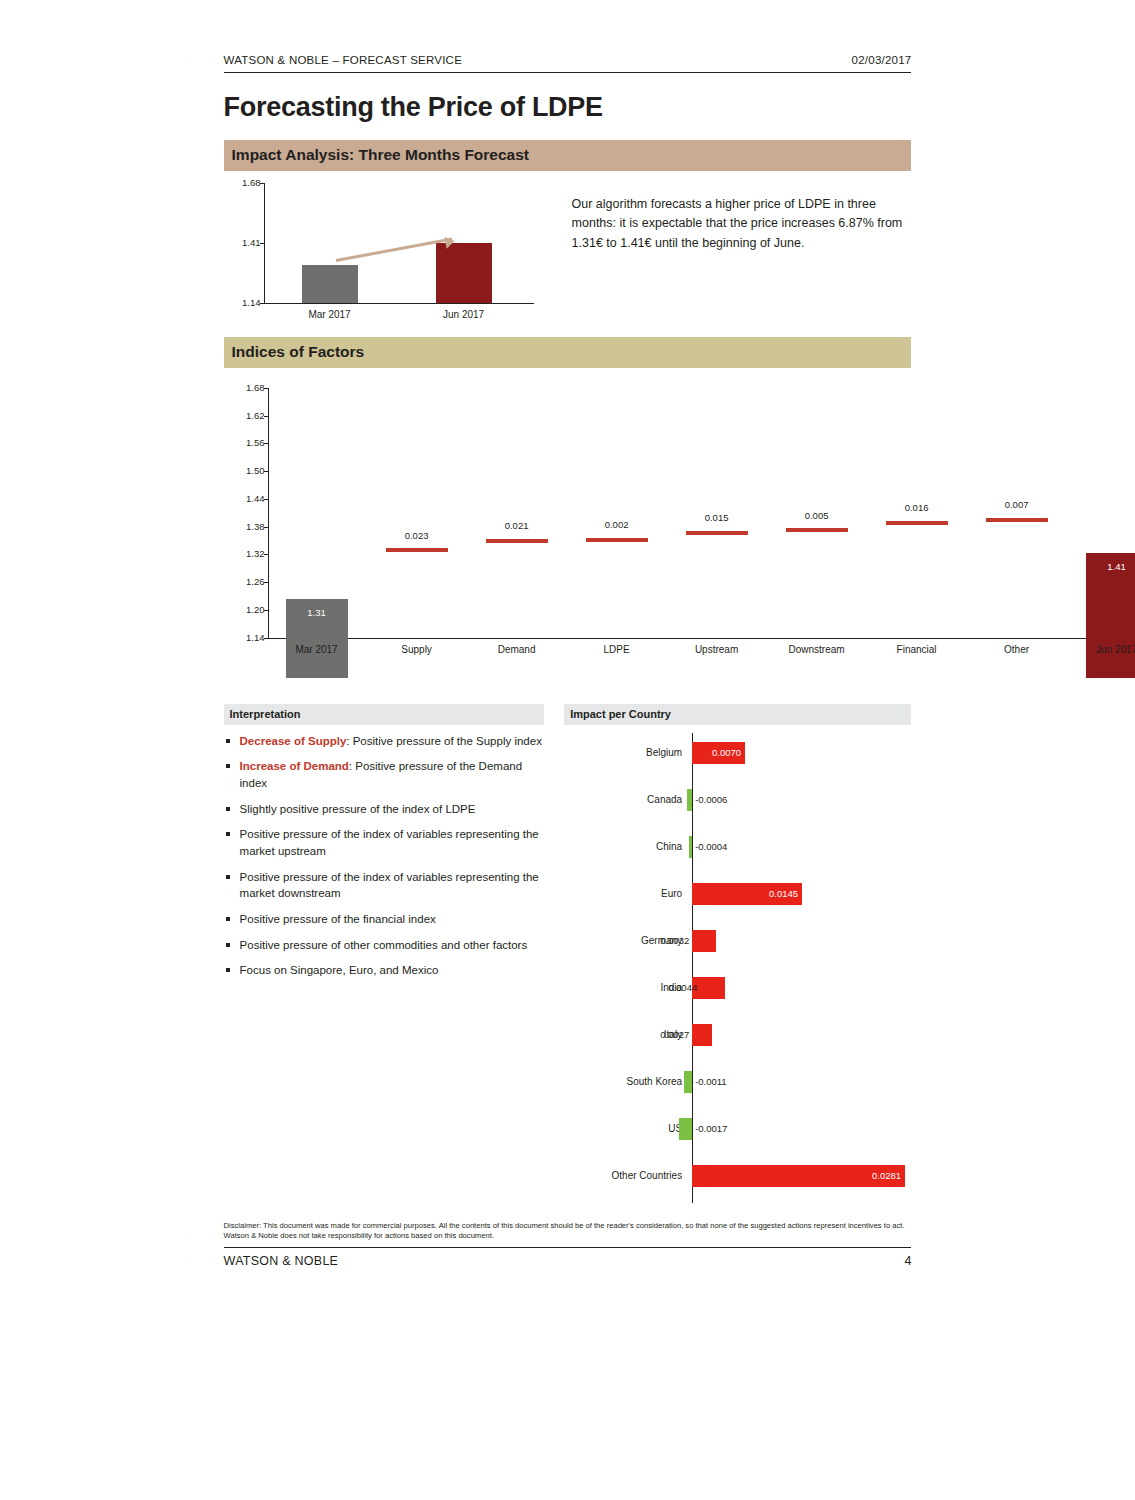WATSON & NOBLE – FORECAST SERVICE
02/03/2017
Forecasting the Price of LDPE
Impact Analysis: Three Months Forecast
1.68
1.41
1.14
Mar 2017
Jun 2017
Our algorithm forecasts a higher price of LDPE in three months: it is expectable that the price increases 6.87% from 1.31€ to 1.41€ until the beginning of June.
Indices of Factors
1.68
1.62
1.56
1.50
1.44
1.38
1.32
1.26
1.20
1.14
1.31
1.41
0.023
0.021
0.002
0.015
0.005
0.016
0.007
Mar 2017
Supply
Demand
LDPE
Upstream
Downstream
Financial
Other
Jun 2017
Interpretation
Decrease of Supply: Positive pressure of the Supply index
Increase of Demand: Positive pressure of the Demand index
Slightly positive pressure of the index of LDPE
Positive pressure of the index of variables representing the market upstream
Positive pressure of the index of variables representing the market downstream
Positive pressure of the financial index
Positive pressure of other commodities and other factors
Focus on Singapore, Euro, and Mexico
Impact per Country
Belgium
0.0070
Canada
-0.0006
China
-0.0004
Euro
0.0145
Germany
0.0032
India
0.0044
Italy
0.0027
South Korea
-0.0011
US
-0.0017
Other Countries
0.0281
Disclaimer: This document was made for commercial purposes. All the contents of this document should be of the reader's consideration, so that none of the suggested actions represent incentives to act. Watson & Noble does not take responsibility for actions based on this document.
WATSON & NOBLE
4